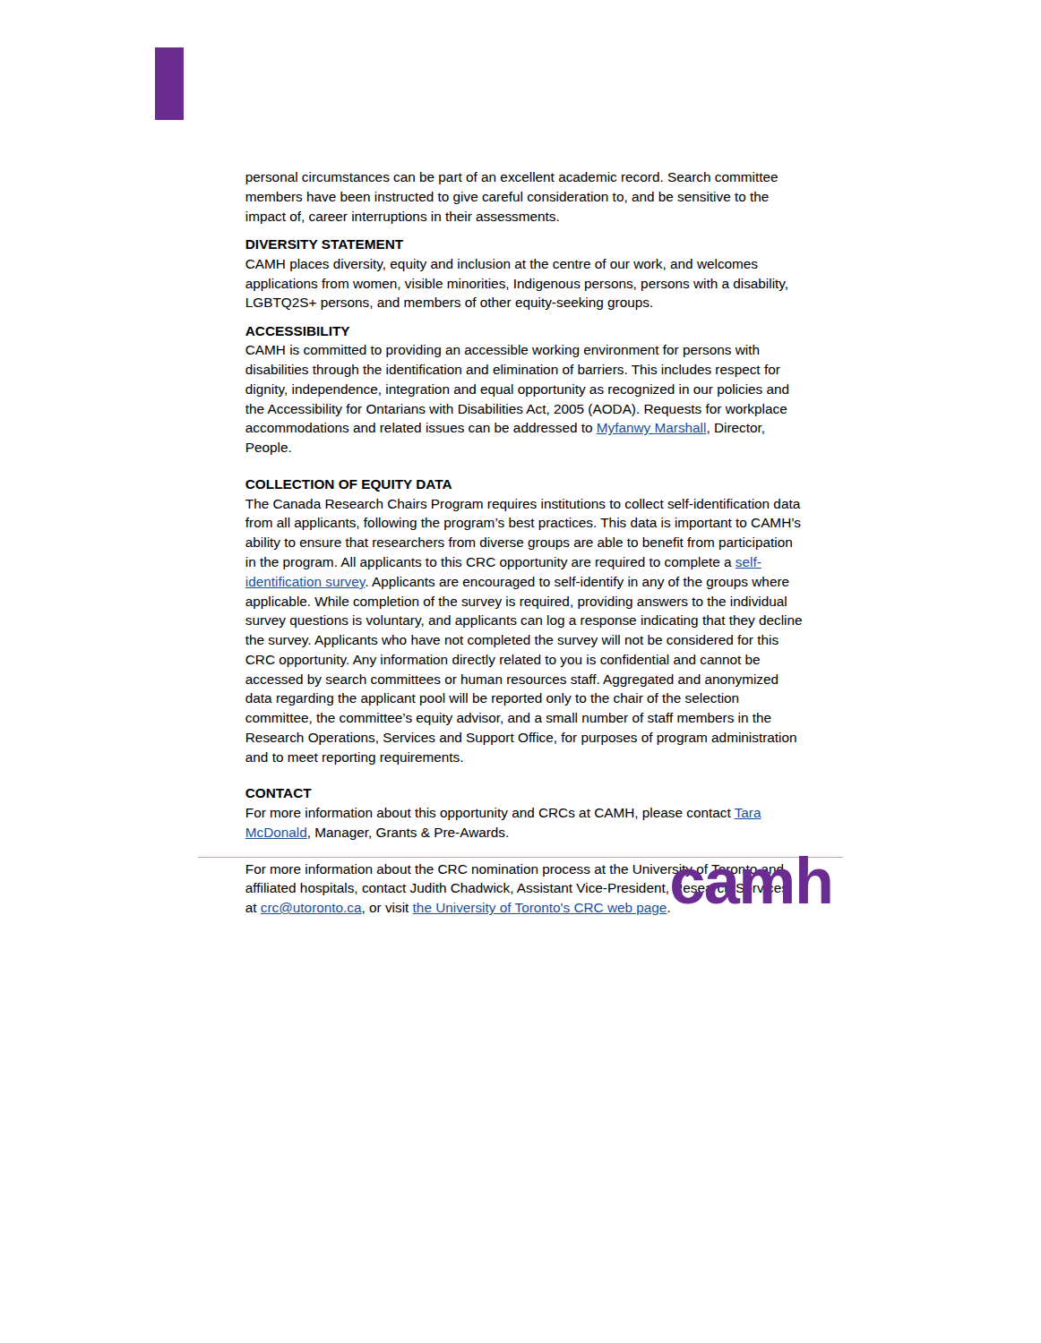personal circumstances can be part of an excellent academic record. Search committee members have been instructed to give careful consideration to, and be sensitive to the impact of, career interruptions in their assessments.
DIVERSITY STATEMENT
CAMH places diversity, equity and inclusion at the centre of our work, and welcomes applications from women, visible minorities, Indigenous persons, persons with a disability, LGBTQ2S+ persons, and members of other equity-seeking groups.
ACCESSIBILITY
CAMH is committed to providing an accessible working environment for persons with disabilities through the identification and elimination of barriers. This includes respect for dignity, independence, integration and equal opportunity as recognized in our policies and the Accessibility for Ontarians with Disabilities Act, 2005 (AODA). Requests for workplace accommodations and related issues can be addressed to Myfanwy Marshall, Director, People.
COLLECTION OF EQUITY DATA
The Canada Research Chairs Program requires institutions to collect self-identification data from all applicants, following the program’s best practices. This data is important to CAMH’s ability to ensure that researchers from diverse groups are able to benefit from participation in the program. All applicants to this CRC opportunity are required to complete a self-identification survey. Applicants are encouraged to self-identify in any of the groups where applicable. While completion of the survey is required, providing answers to the individual survey questions is voluntary, and applicants can log a response indicating that they decline the survey. Applicants who have not completed the survey will not be considered for this CRC opportunity. Any information directly related to you is confidential and cannot be accessed by search committees or human resources staff. Aggregated and anonymized data regarding the applicant pool will be reported only to the chair of the selection committee, the committee’s equity advisor, and a small number of staff members in the Research Operations, Services and Support Office, for purposes of program administration and to meet reporting requirements.
CONTACT
For more information about this opportunity and CRCs at CAMH, please contact Tara McDonald, Manager, Grants & Pre-Awards.
For more information about the CRC nomination process at the University of Toronto and affiliated hospitals, contact Judith Chadwick, Assistant Vice-President, Research Services, at crc@utoronto.ca, or visit the University of Toronto's CRC web page.
camh